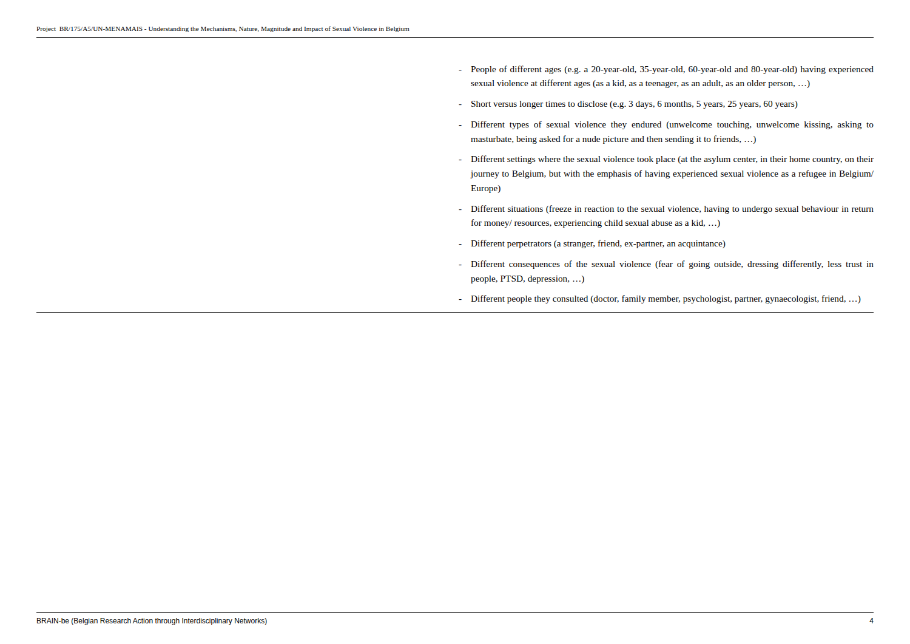Project BR/175/A5/UN-MENAMAIS - Understanding the Mechanisms, Nature, Magnitude and Impact of Sexual Violence in Belgium
| | People of different ages (e.g. a 20-year-old, 35-year-old, 60-year-old and 80-year-old) having experienced sexual violence at different ages (as a kid, as a teenager, as an adult, as an older person, …) Short versus longer times to disclose (e.g. 3 days, 6 months, 5 years, 25 years, 60 years) Different types of sexual violence they endured (unwelcome touching, unwelcome kissing, asking to masturbate, being asked for a nude picture and then sending it to friends, …) Different settings where the sexual violence took place (at the asylum center, in their home country, on their journey to Belgium, but with the emphasis of having experienced sexual violence as a refugee in Belgium/ Europe) Different situations (freeze in reaction to the sexual violence, having to undergo sexual behaviour in return for money/ resources, experiencing child sexual abuse as a kid, …) Different perpetrators (a stranger, friend, ex-partner, an acquintance) Different consequences of the sexual violence (fear of going outside, dressing differently, less trust in people, PTSD, depression, …) Different people they consulted (doctor, family member, psychologist, partner, gynaecologist, friend, …) |
BRAIN-be (Belgian Research Action through Interdisciplinary Networks) 4